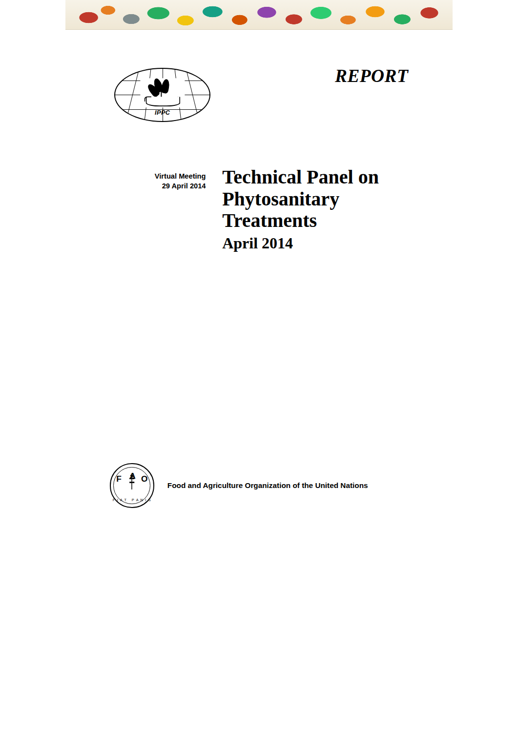REPORT
IPPC
Virtual Meeting
29 April 2014
Technical Panel on Phytosanitary Treatments April 2014
F A O F I A T P A N I S
Food and Agriculture Organization of the United Nations